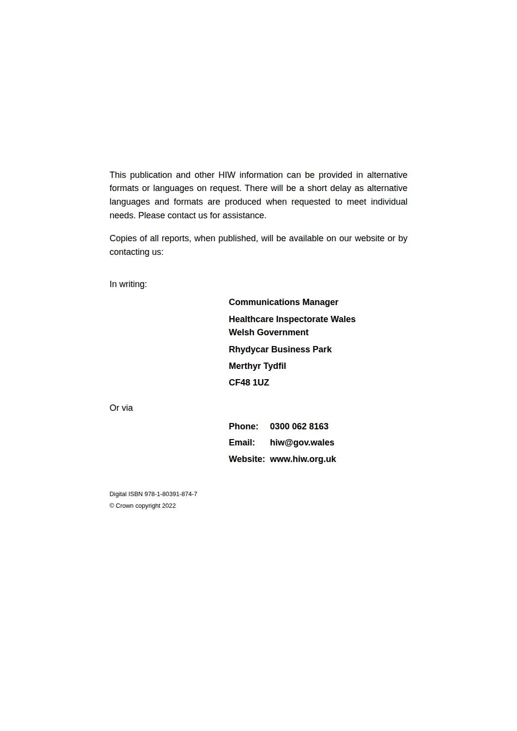This publication and other HIW information can be provided in alternative formats or languages on request. There will be a short delay as alternative languages and formats are produced when requested to meet individual needs. Please contact us for assistance.
Copies of all reports, when published, will be available on our website or by contacting us:
In writing:
Communications Manager
Healthcare Inspectorate Wales
Welsh Government
Rhydycar Business Park
Merthyr Tydfil
CF48 1UZ
Or via
| Phone: | 0300 062 8163 |
| Email: | hiw@gov.wales |
| Website: | www.hiw.org.uk |
Digital ISBN 978-1-80391-874-7
© Crown copyright 2022